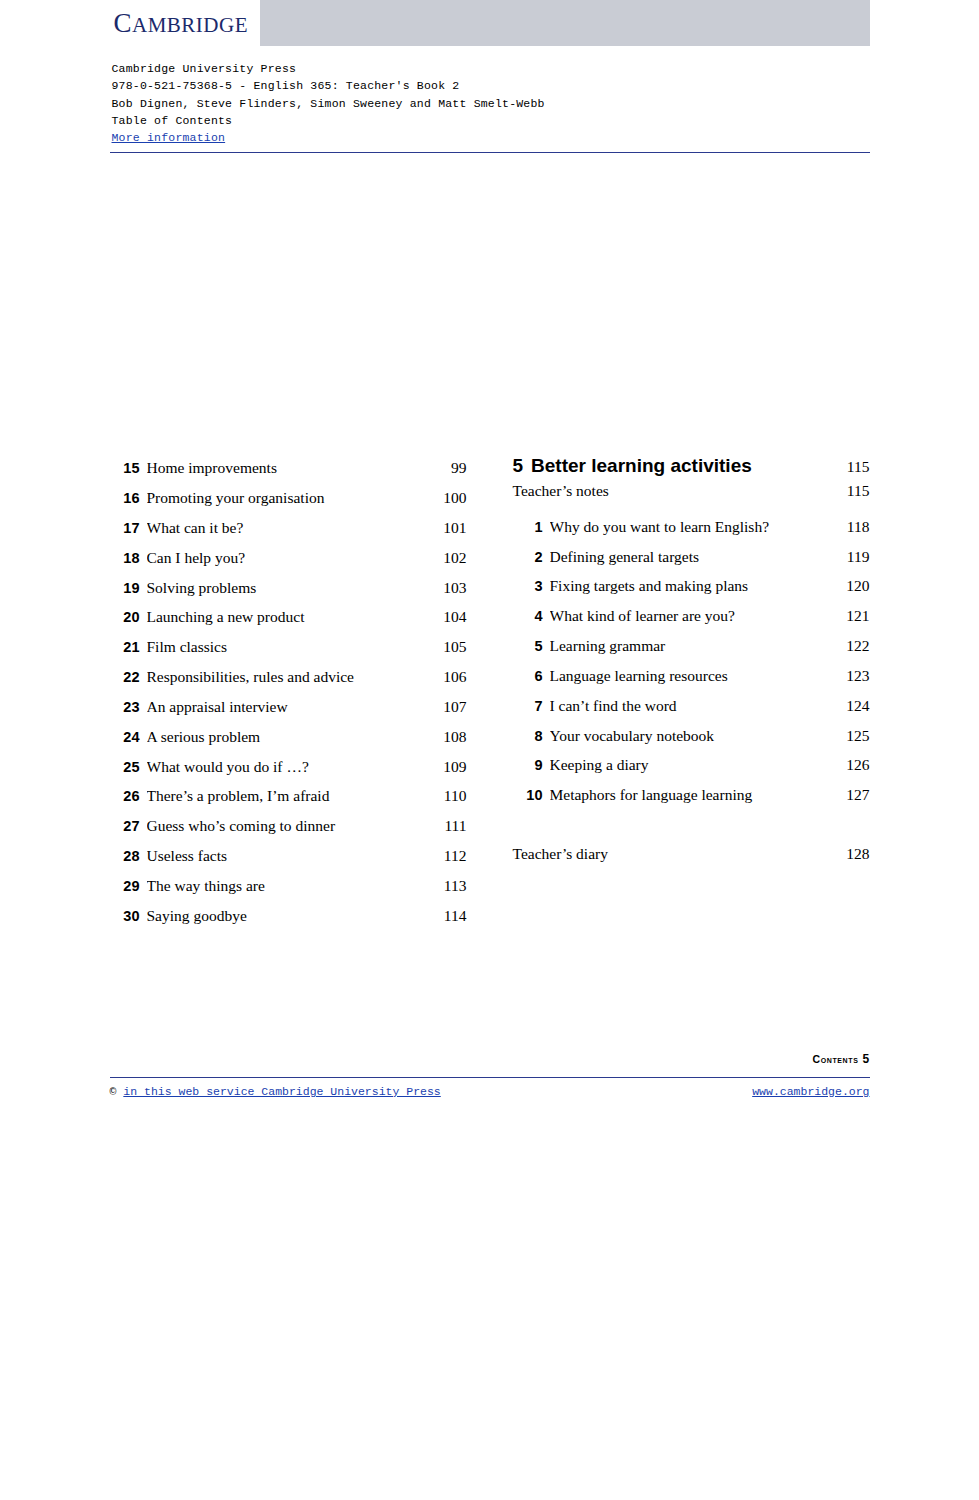CAMBRIDGE
Cambridge University Press
978-0-521-75368-5 - English 365: Teacher's Book 2
Bob Dignen, Steve Flinders, Simon Sweeney and Matt Smelt-Webb
Table of Contents
More information
15 Home improvements 99
16 Promoting your organisation 100
17 What can it be?101
18 Can I help you?102
19 Solving problems 103
20 Launching a new product 104
21 Film classics 105
22 Responsibilities, rules and advice 106
23 An appraisal interview 107
24 A serious problem 108
25 What would you do if …?109
26 There’s a problem, I’m afraid 110
27 Guess who’s coming to dinner 111
28 Useless facts 112
29 The way things are 113
30 Saying goodbye 114
5 Better learning activities 115
Teacher’s notes 115
1 Why do you want to learn English?118
2 Defining general targets 119
3 Fixing targets and making plans 120
4 What kind of learner are you?121
5 Learning grammar 122
6 Language learning resources 123
7 I can’t find the word 124
8 Your vocabulary notebook 125
9 Keeping a diary 126
10 Metaphors for language learning 127
Teacher’s diary 128
Contents 5
© in this web service Cambridge University Press www.cambridge.org